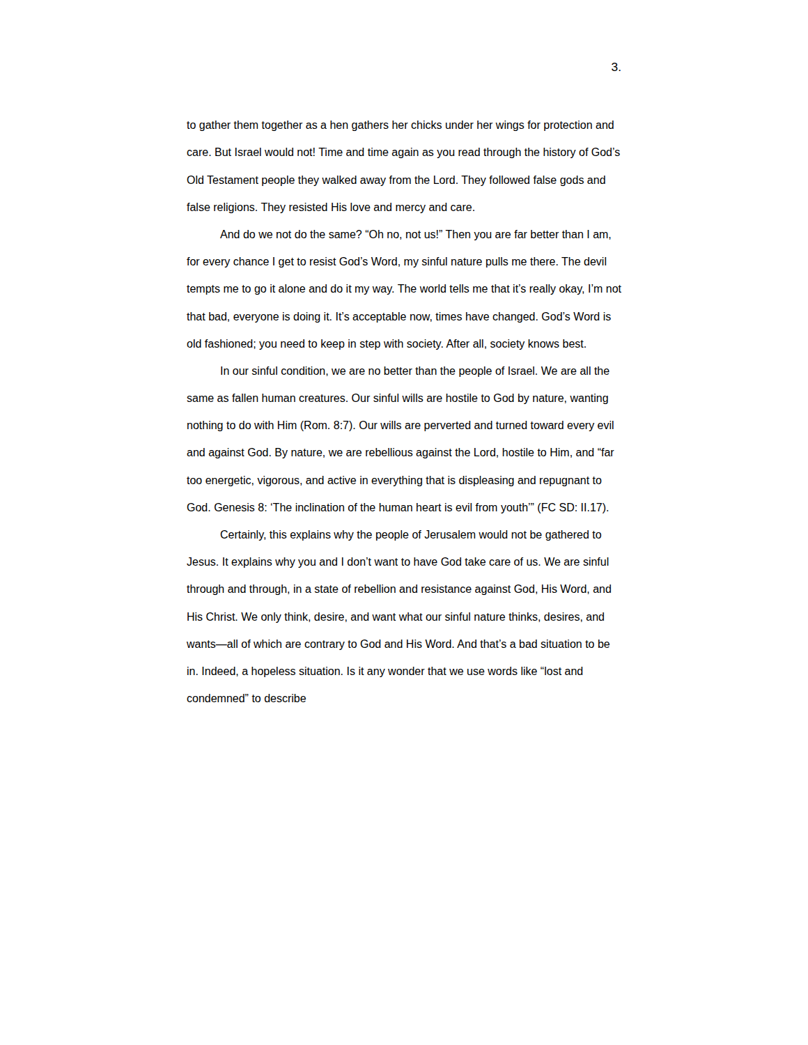3.
to gather them together as a hen gathers her chicks under her wings for protection and care. But Israel would not! Time and time again as you read through the history of God’s Old Testament people they walked away from the Lord. They followed false gods and false religions. They resisted His love and mercy and care.
And do we not do the same? “Oh no, not us!” Then you are far better than I am, for every chance I get to resist God’s Word, my sinful nature pulls me there. The devil tempts me to go it alone and do it my way. The world tells me that it’s really okay, I’m not that bad, everyone is doing it. It’s acceptable now, times have changed. God’s Word is old fashioned; you need to keep in step with society. After all, society knows best.
In our sinful condition, we are no better than the people of Israel. We are all the same as fallen human creatures. Our sinful wills are hostile to God by nature, wanting nothing to do with Him (Rom. 8:7). Our wills are perverted and turned toward every evil and against God. By nature, we are rebellious against the Lord, hostile to Him, and “far too energetic, vigorous, and active in everything that is displeasing and repugnant to God. Genesis 8: ‘The inclination of the human heart is evil from youth’” (FC SD: II.17).
Certainly, this explains why the people of Jerusalem would not be gathered to Jesus. It explains why you and I don’t want to have God take care of us. We are sinful through and through, in a state of rebellion and resistance against God, His Word, and His Christ. We only think, desire, and want what our sinful nature thinks, desires, and wants—all of which are contrary to God and His Word. And that’s a bad situation to be in. Indeed, a hopeless situation. Is it any wonder that we use words like “lost and condemned” to describe